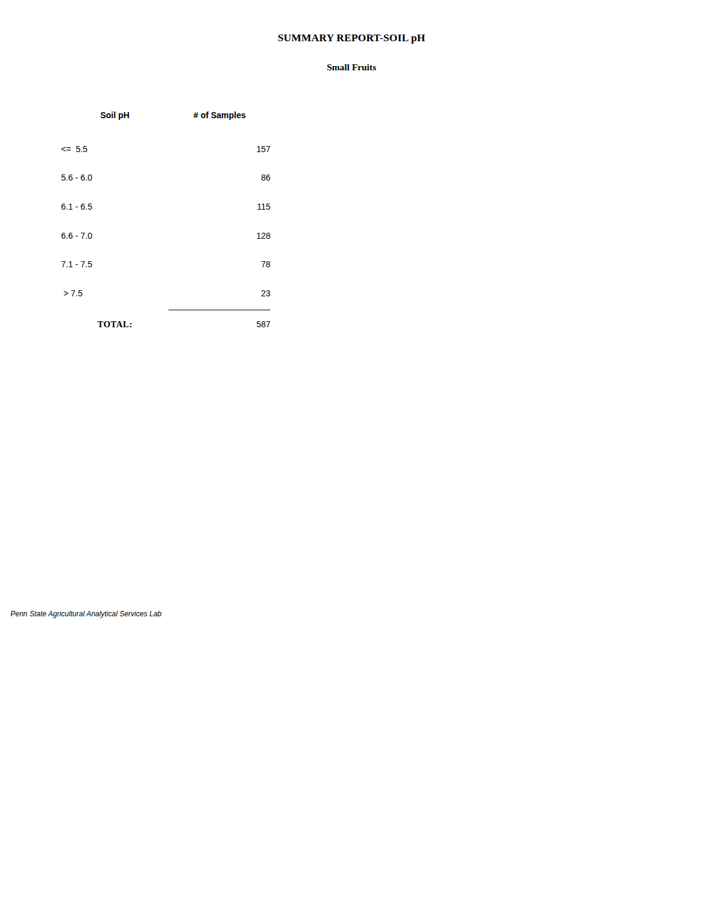SUMMARY REPORT-SOIL pH
Small Fruits
| Soil pH | # of Samples |
| --- | --- |
| <= 5.5 | 157 |
| 5.6 - 6.0 | 86 |
| 6.1 - 6.5 | 115 |
| 6.6 - 7.0 | 128 |
| 7.1 - 7.5 | 78 |
| > 7.5 | 23 |
| TOTAL: | 587 |
Penn State Agricultural Analytical Services Lab